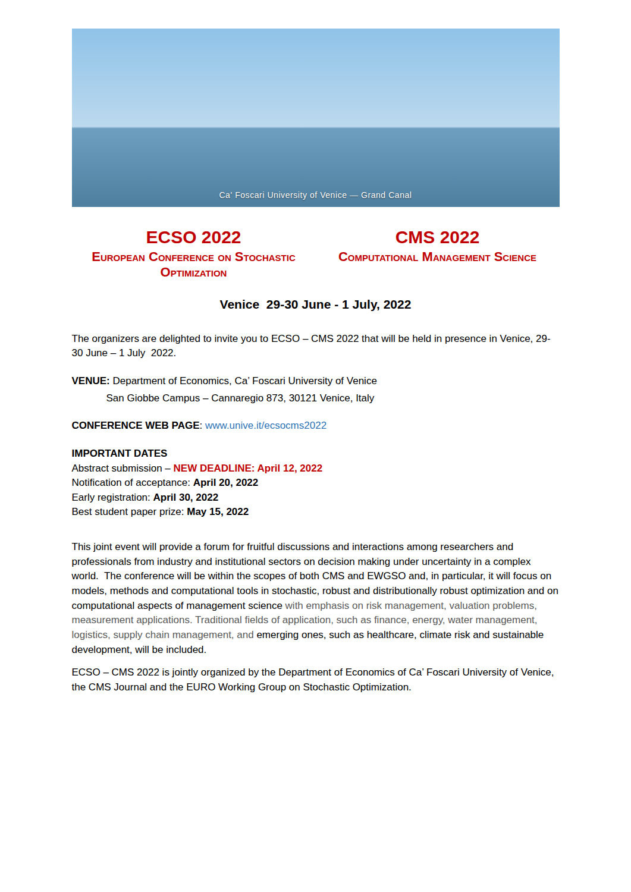ECSO 2022
European Conference on Stochastic Optimization
CMS 2022
Computational Management Science
Venice 29-30 June - 1 July, 2022
The organizers are delighted to invite you to ECSO – CMS 2022 that will be held in presence in Venice, 29-30 June – 1 July 2022.
VENUE: Department of Economics, Ca’ Foscari University of Venice
San Giobbe Campus – Cannaregio 873, 30121 Venice, Italy
CONFERENCE WEB PAGE: www.unive.it/ecsocms2022
IMPORTANT DATES
Abstract submission – NEW DEADLINE: April 12, 2022
Notification of acceptance: April 20, 2022
Early registration: April 30, 2022
Best student paper prize: May 15, 2022
This joint event will provide a forum for fruitful discussions and interactions among researchers and professionals from industry and institutional sectors on decision making under uncertainty in a complex world. The conference will be within the scopes of both CMS and EWGSO and, in particular, it will focus on models, methods and computational tools in stochastic, robust and distributionally robust optimization and on computational aspects of management science with emphasis on risk management, valuation problems, measurement applications. Traditional fields of application, such as finance, energy, water management, logistics, supply chain management, and emerging ones, such as healthcare, climate risk and sustainable development, will be included.
ECSO – CMS 2022 is jointly organized by the Department of Economics of Ca’ Foscari University of Venice, the CMS Journal and the EURO Working Group on Stochastic Optimization.